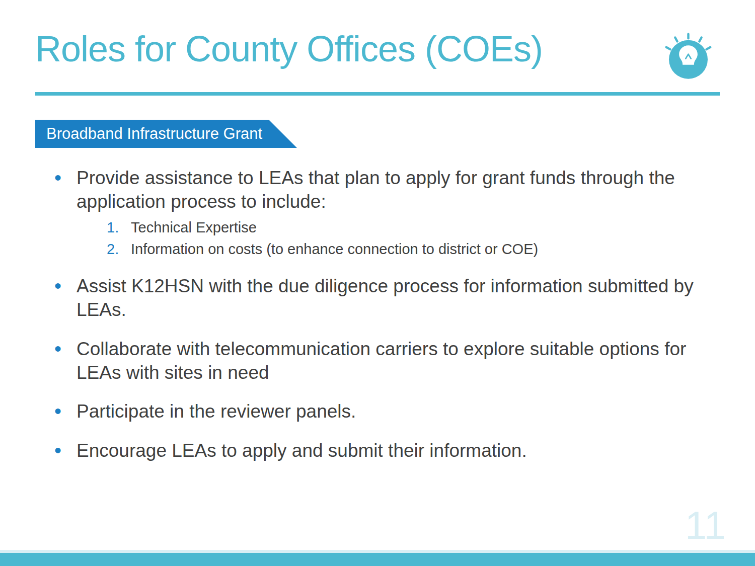Roles for County Offices (COEs)
Broadband Infrastructure Grant
Provide assistance to LEAs that plan to apply for grant funds through the application process to include:
Technical Expertise
Information on costs (to enhance connection to district or COE)
Assist K12HSN with the due diligence process for information submitted by LEAs.
Collaborate with telecommunication carriers to explore suitable options for LEAs with sites in need
Participate in the reviewer panels.
Encourage LEAs to apply and submit their information.
11